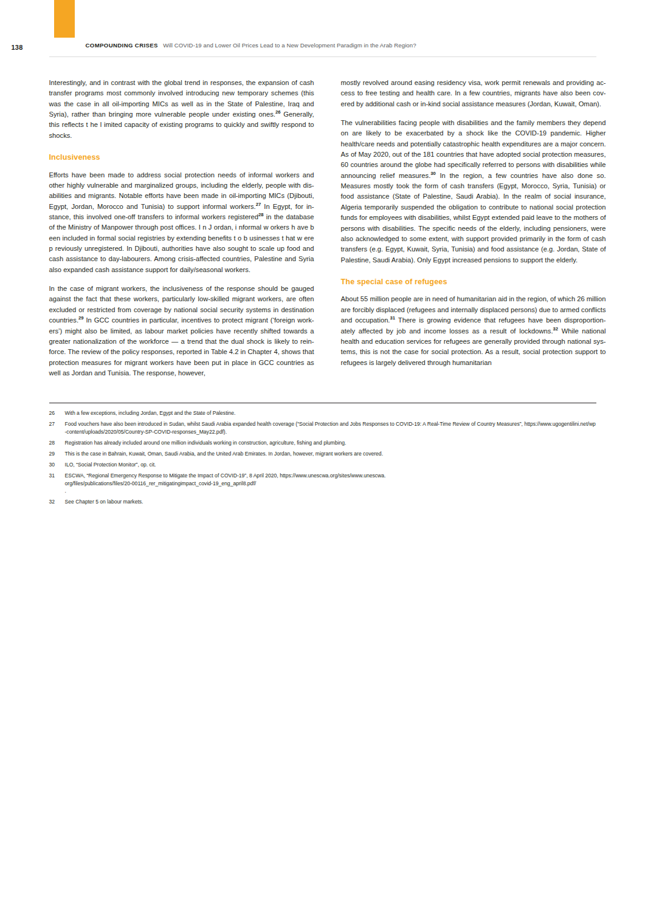138
COMPOUNDING CRISES Will COVID-19 and Lower Oil Prices Lead to a New Development Paradigm in the Arab Region?
Interestingly, and in contrast with the global trend in responses, the expansion of cash transfer programs most commonly involved introducing new temporary schemes (this was the case in all oil-importing MICs as well as in the State of Palestine, Iraq and Syria), rather than bringing more vulnerable people under existing ones.26 Generally, this reflects t he l imited capacity of existing programs to quickly and swiftly respond to shocks.
Inclusiveness
Efforts have been made to address social protection needs of informal workers and other highly vulnerable and marginalized groups, including the elderly, people with disabilities and migrants. Notable efforts have been made in oil-importing MICs (Djibouti, Egypt, Jordan, Morocco and Tunisia) to support informal workers.27 In Egypt, for instance, this involved one-off transfers to informal workers registered28 in the database of the Ministry of Manpower through post offices. I n J ordan, i nformal w orkers h ave b een included in formal social registries by extending benefits t o b usinesses t hat w ere p reviously unregistered. In Djibouti, authorities have also sought to scale up food and cash assistance to day-labourers. Among crisis-affected countries, Palestine and Syria also expanded cash assistance support for daily/seasonal workers.
In the case of migrant workers, the inclusiveness of the response should be gauged against the fact that these workers, particularly low-skilled migrant workers, are often excluded or restricted from coverage by national social security systems in destination countries.29 In GCC countries in particular, incentives to protect migrant (‘foreign workers’) might also be limited, as labour market policies have recently shifted towards a greater nationalization of the workforce — a trend that the dual shock is likely to reinforce. The review of the policy responses, reported in Table 4.2 in Chapter 4, shows that protection measures for migrant workers have been put in place in GCC countries as well as Jordan and Tunisia. The response, however,
mostly revolved around easing residency visa, work permit renewals and providing access to free testing and health care. In a few countries, migrants have also been covered by additional cash or in-kind social assistance measures (Jordan, Kuwait, Oman).
The vulnerabilities facing people with disabilities and the family members they depend on are likely to be exacerbated by a shock like the COVID-19 pandemic. Higher health/care needs and potentially catastrophic health expenditures are a major concern. As of May 2020, out of the 181 countries that have adopted social protection measures, 60 countries around the globe had specifically referred to persons with disabilities while announcing relief measures.30 In the region, a few countries have also done so. Measures mostly took the form of cash transfers (Egypt, Morocco, Syria, Tunisia) or food assistance (State of Palestine, Saudi Arabia). In the realm of social insurance, Algeria temporarily suspended the obligation to contribute to national social protection funds for employees with disabilities, whilst Egypt extended paid leave to the mothers of persons with disabilities. The specific needs of the elderly, including pensioners, were also acknowledged to some extent, with support provided primarily in the form of cash transfers (e.g. Egypt, Kuwait, Syria, Tunisia) and food assistance (e.g. Jordan, State of Palestine, Saudi Arabia). Only Egypt increased pensions to support the elderly.
The special case of refugees
About 55 million people are in need of humanitarian aid in the region, of which 26 million are forcibly displaced (refugees and internally displaced persons) due to armed conflicts and occupation.31 There is growing evidence that refugees have been disproportionately affected by job and income losses as a result of lockdowns.32 While national health and education services for refugees are generally provided through national systems, this is not the case for social protection. As a result, social protection support to refugees is largely delivered through humanitarian
26
With a few exceptions, including Jordan, Egypt and the State of Palestine.
27
Food vouchers have also been introduced in Sudan, whilst Saudi Arabia expanded health coverage (“Social Protection and Jobs Responses to COVID-19: A Real-Time Review of Country Measures”, https://www.ugogentilini.net/wp-content/uploads/2020/05/Country-SP-COVID-responses_May22.pdf).
28
Registration has already included around one million individuals working in construction, agriculture, fishing and plumbing.
29
This is the case in Bahrain, Kuwait, Oman, Saudi Arabia, and the United Arab Emirates. In Jordan, however, migrant workers are covered.
30
ILO, “Social Protection Monitor”, op. cit.
31
ESCWA, “Regional Emergency Response to Mitigate the Impact of COVID-19”, 8 April 2020, https://www.unescwa.org/sites/www.unescwa.org/files/publications/files/20-00116_rer_mitigatingimpact_covid-19_eng_april8.pdf/.
32
See Chapter 5 on labour markets.